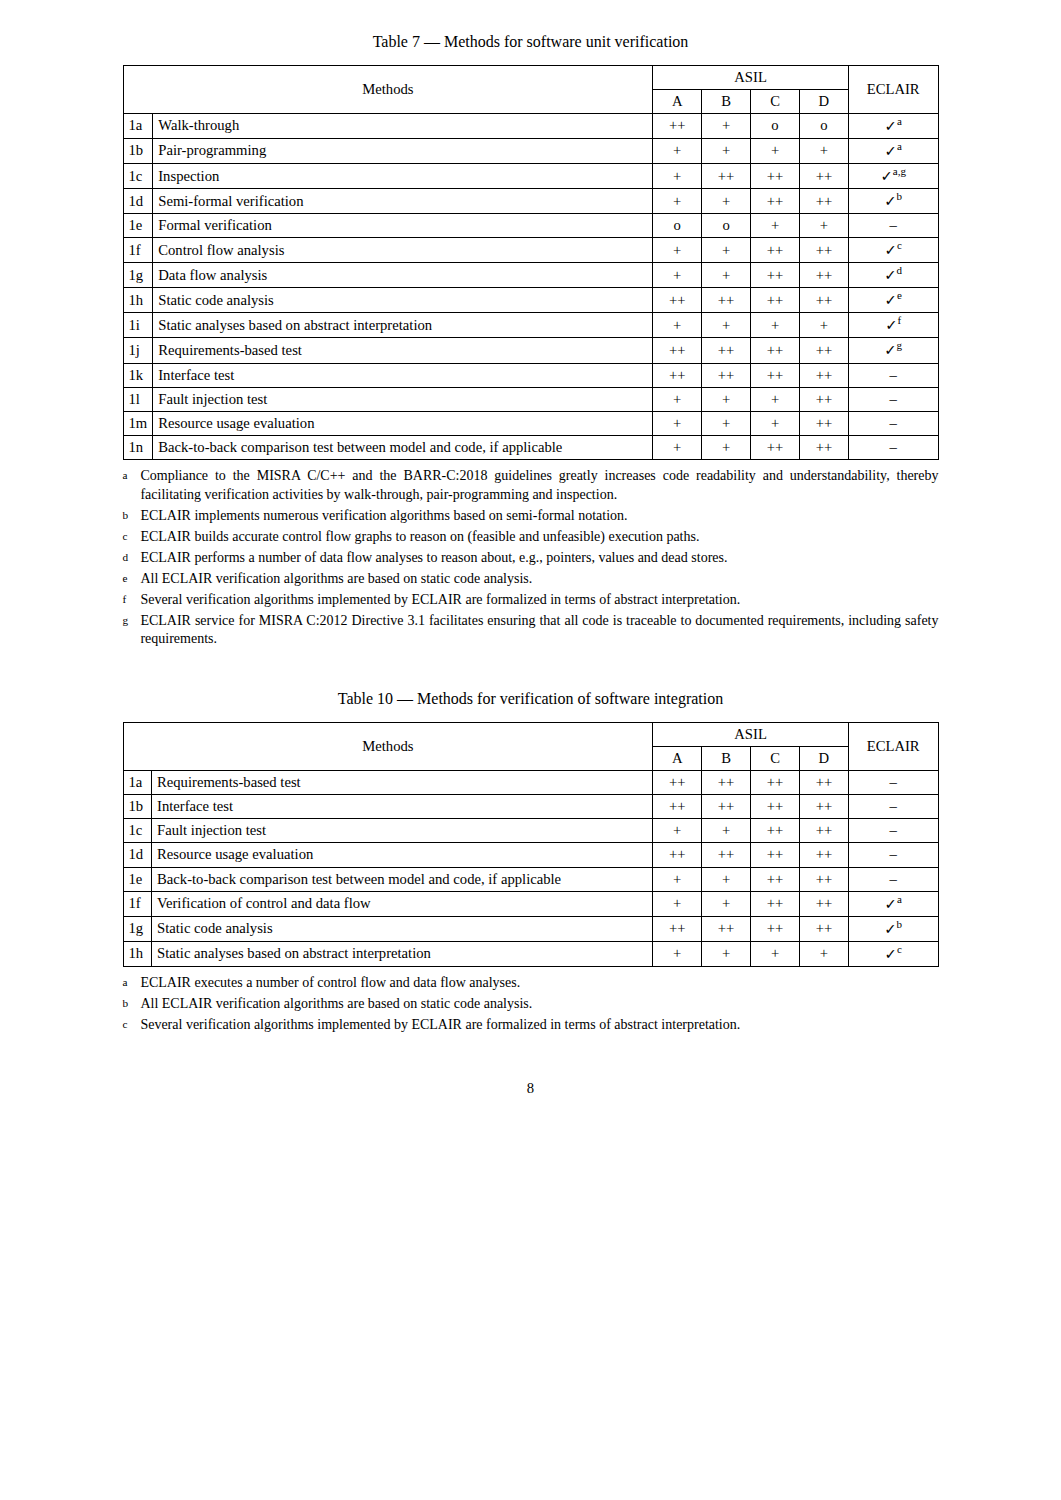Table 7 — Methods for software unit verification
| Methods | ASIL | ECLAIR |
| --- | --- | --- |
| A | B | C | D |
| 1a | Walk-through | ++ | + | o | o | ✓ a |
| 1b | Pair-programming | + | + | + | + | ✓ a |
| 1c | Inspection | + | ++ | ++ | ++ | ✓ a,g |
| 1d | Semi-formal verification | + | + | ++ | ++ | ✓ b |
| 1e | Formal verification | o | o | + | + | – |
| 1f | Control flow analysis | + | + | ++ | ++ | ✓ c |
| 1g | Data flow analysis | + | + | ++ | ++ | ✓ d |
| 1h | Static code analysis | ++ | ++ | ++ | ++ | ✓ e |
| 1i | Static analyses based on abstract interpretation | + | + | + | + | ✓ f |
| 1j | Requirements-based test | ++ | ++ | ++ | ++ | ✓ g |
| 1k | Interface test | ++ | ++ | ++ | ++ | – |
| 1l | Fault injection test | + | + | + | ++ | – |
| 1m | Resource usage evaluation | + | + | + | ++ | – |
| 1n | Back-to-back comparison test between model and code, if applicable | + | + | ++ | ++ | – |
a Compliance to the MISRA C/C++ and the BARR-C:2018 guidelines greatly increases code readability and understandability, thereby facilitating verification activities by walk-through, pair-programming and inspection.
b ECLAIR implements numerous verification algorithms based on semi-formal notation.
c ECLAIR builds accurate control flow graphs to reason on (feasible and unfeasible) execution paths.
d ECLAIR performs a number of data flow analyses to reason about, e.g., pointers, values and dead stores.
e All ECLAIR verification algorithms are based on static code analysis.
f Several verification algorithms implemented by ECLAIR are formalized in terms of abstract interpretation.
g ECLAIR service for MISRA C:2012 Directive 3.1 facilitates ensuring that all code is traceable to documented requirements, including safety requirements.
Table 10 — Methods for verification of software integration
| Methods | ASIL | ECLAIR |
| --- | --- | --- |
| A | B | C | D |
| 1a | Requirements-based test | ++ | ++ | ++ | ++ | – |
| 1b | Interface test | ++ | ++ | ++ | ++ | – |
| 1c | Fault injection test | + | + | ++ | ++ | – |
| 1d | Resource usage evaluation | ++ | ++ | ++ | ++ | – |
| 1e | Back-to-back comparison test between model and code, if applicable | + | + | ++ | ++ | – |
| 1f | Verification of control and data flow | + | + | ++ | ++ | ✓ a |
| 1g | Static code analysis | ++ | ++ | ++ | ++ | ✓ b |
| 1h | Static analyses based on abstract interpretation | + | + | + | + | ✓ c |
a ECLAIR executes a number of control flow and data flow analyses.
b All ECLAIR verification algorithms are based on static code analysis.
c Several verification algorithms implemented by ECLAIR are formalized in terms of abstract interpretation.
8